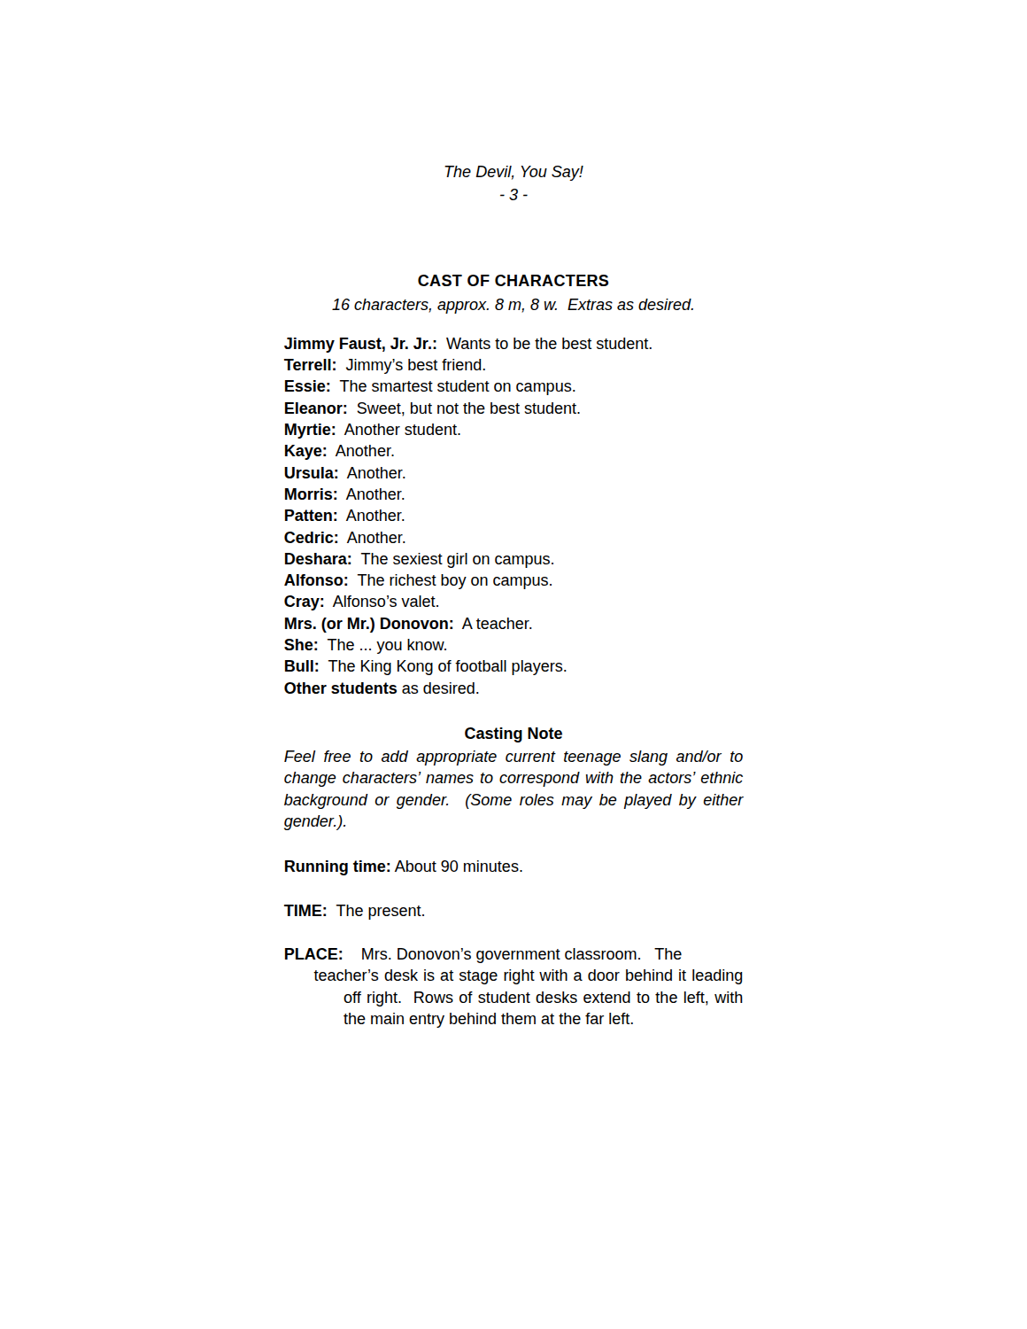The Devil, You Say!
- 3 -
CAST OF CHARACTERS
16 characters, approx. 8 m, 8 w. Extras as desired.
Jimmy Faust, Jr. Jr.: Wants to be the best student.
Terrell: Jimmy’s best friend.
Essie: The smartest student on campus.
Eleanor: Sweet, but not the best student.
Myrtie: Another student.
Kaye: Another.
Ursula: Another.
Morris: Another.
Patten: Another.
Cedric: Another.
Deshara: The sexiest girl on campus.
Alfonso: The richest boy on campus.
Cray: Alfonso’s valet.
Mrs. (or Mr.) Donovon: A teacher.
She: The ... you know.
Bull: The King Kong of football players.
Other students as desired.
Casting Note
Feel free to add appropriate current teenage slang and/or to change characters’ names to correspond with the actors’ ethnic background or gender. (Some roles may be played by either gender.).
Running time: About 90 minutes.
TIME: The present.
PLACE: Mrs. Donovon’s government classroom. The teacher’s desk is at stage right with a door behind it leading off right. Rows of student desks extend to the left, with the main entry behind them at the far left.